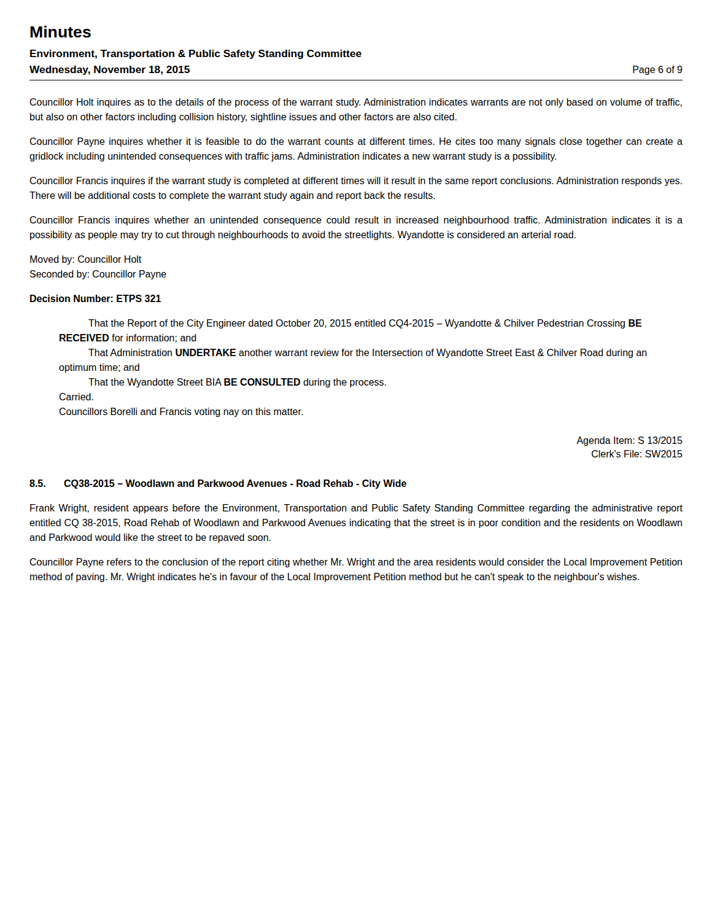Minutes
Environment, Transportation & Public Safety Standing Committee
Wednesday, November 18, 2015 Page 6 of 9
Councillor Holt inquires as to the details of the process of the warrant study. Administration indicates warrants are not only based on volume of traffic, but also on other factors including collision history, sightline issues and other factors are also cited.
Councillor Payne inquires whether it is feasible to do the warrant counts at different times. He cites too many signals close together can create a gridlock including unintended consequences with traffic jams. Administration indicates a new warrant study is a possibility.
Councillor Francis inquires if the warrant study is completed at different times will it result in the same report conclusions. Administration responds yes. There will be additional costs to complete the warrant study again and report back the results.
Councillor Francis inquires whether an unintended consequence could result in increased neighbourhood traffic. Administration indicates it is a possibility as people may try to cut through neighbourhoods to avoid the streetlights. Wyandotte is considered an arterial road.
Moved by: Councillor Holt
Seconded by: Councillor Payne
Decision Number: ETPS 321
That the Report of the City Engineer dated October 20, 2015 entitled CQ4-2015 – Wyandotte & Chilver Pedestrian Crossing BE RECEIVED for information; and
That Administration UNDERTAKE another warrant review for the Intersection of Wyandotte Street East & Chilver Road during an optimum time; and
That the Wyandotte Street BIA BE CONSULTED during the process.
Carried.
Councillors Borelli and Francis voting nay on this matter.
Agenda Item: S 13/2015
Clerk's File: SW2015
8.5. CQ38-2015 – Woodlawn and Parkwood Avenues - Road Rehab - City Wide
Frank Wright, resident appears before the Environment, Transportation and Public Safety Standing Committee regarding the administrative report entitled CQ 38-2015, Road Rehab of Woodlawn and Parkwood Avenues indicating that the street is in poor condition and the residents on Woodlawn and Parkwood would like the street to be repaved soon.
Councillor Payne refers to the conclusion of the report citing whether Mr. Wright and the area residents would consider the Local Improvement Petition method of paving. Mr. Wright indicates he's in favour of the Local Improvement Petition method but he can't speak to the neighbour's wishes.